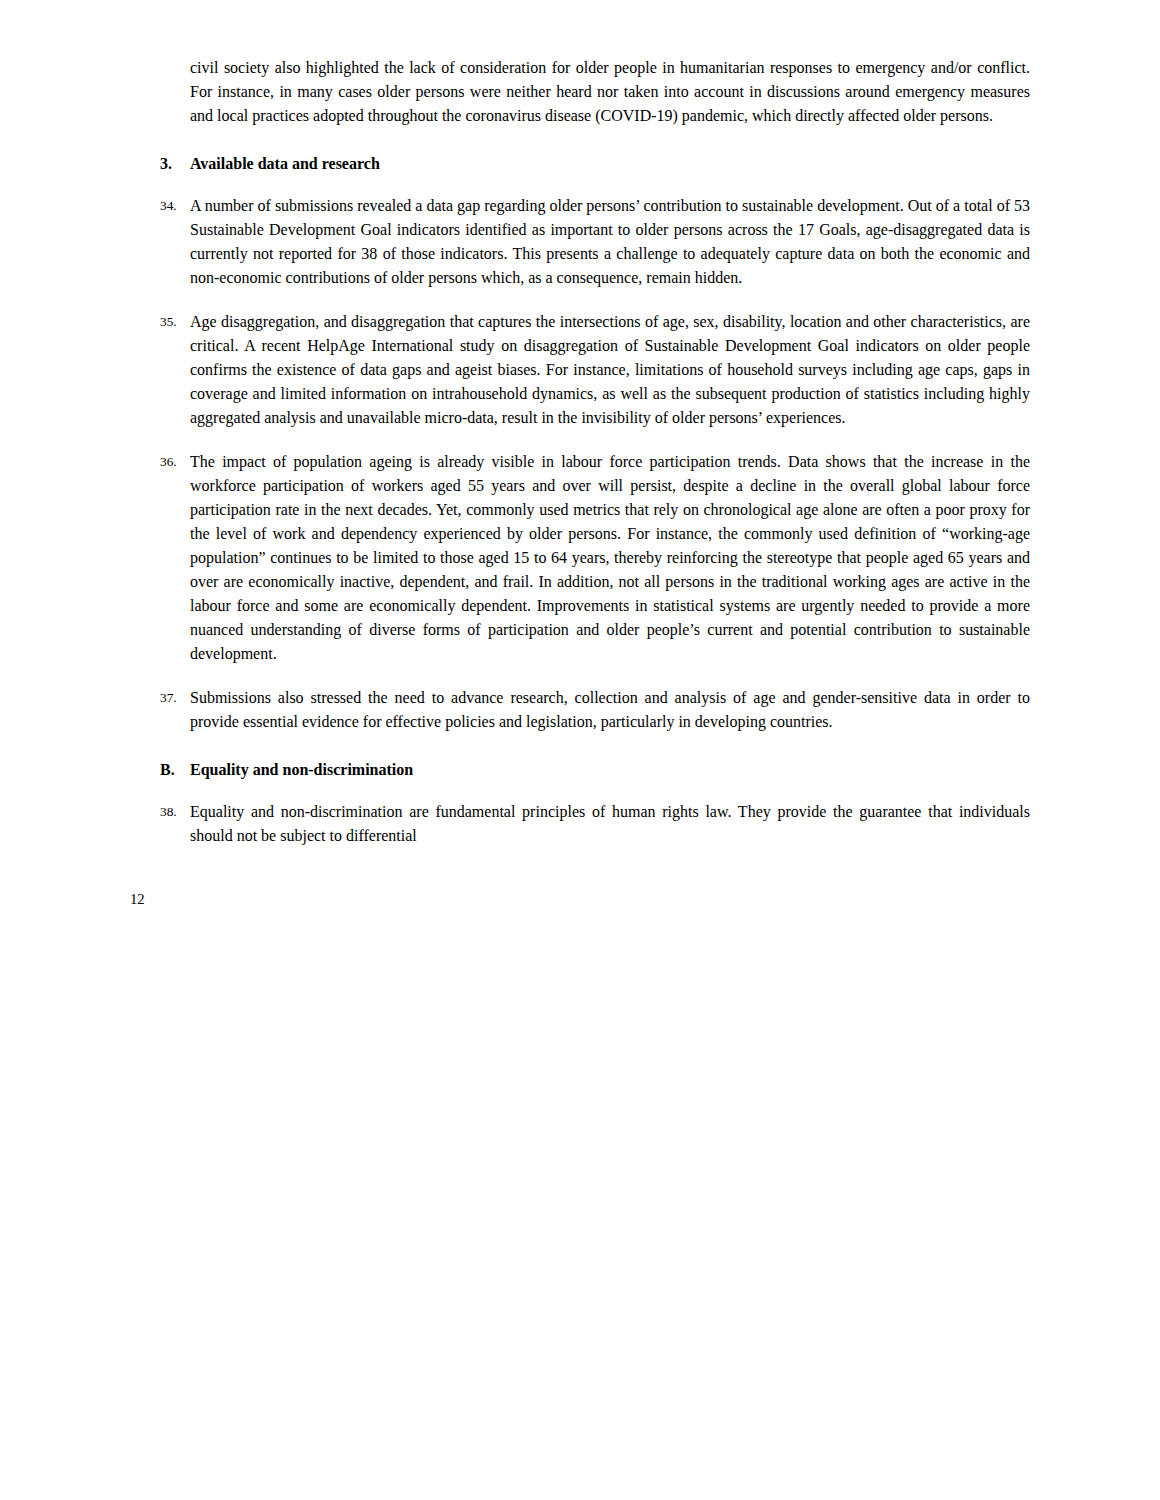civil society also highlighted the lack of consideration for older people in humanitarian responses to emergency and/or conflict. For instance, in many cases older persons were neither heard nor taken into account in discussions around emergency measures and local practices adopted throughout the coronavirus disease (COVID-19) pandemic, which directly affected older persons.
3. Available data and research
34.
A number of submissions revealed a data gap regarding older persons’ contribution to sustainable development. Out of a total of 53 Sustainable Development Goal indicators identified as important to older persons across the 17 Goals, age-disaggregated data is currently not reported for 38 of those indicators. This presents a challenge to adequately capture data on both the economic and non-economic contributions of older persons which, as a consequence, remain hidden.
35.
Age disaggregation, and disaggregation that captures the intersections of age, sex, disability, location and other characteristics, are critical. A recent HelpAge International study on disaggregation of Sustainable Development Goal indicators on older people confirms the existence of data gaps and ageist biases. For instance, limitations of household surveys including age caps, gaps in coverage and limited information on intrahousehold dynamics, as well as the subsequent production of statistics including highly aggregated analysis and unavailable micro-data, result in the invisibility of older persons’ experiences.
36.
The impact of population ageing is already visible in labour force participation trends. Data shows that the increase in the workforce participation of workers aged 55 years and over will persist, despite a decline in the overall global labour force participation rate in the next decades. Yet, commonly used metrics that rely on chronological age alone are often a poor proxy for the level of work and dependency experienced by older persons. For instance, the commonly used definition of “working-age population” continues to be limited to those aged 15 to 64 years, thereby reinforcing the stereotype that people aged 65 years and over are economically inactive, dependent, and frail. In addition, not all persons in the traditional working ages are active in the labour force and some are economically dependent. Improvements in statistical systems are urgently needed to provide a more nuanced understanding of diverse forms of participation and older people’s current and potential contribution to sustainable development.
37.
Submissions also stressed the need to advance research, collection and analysis of age and gender-sensitive data in order to provide essential evidence for effective policies and legislation, particularly in developing countries.
B. Equality and non-discrimination
38.
Equality and non-discrimination are fundamental principles of human rights law. They provide the guarantee that individuals should not be subject to differential
12